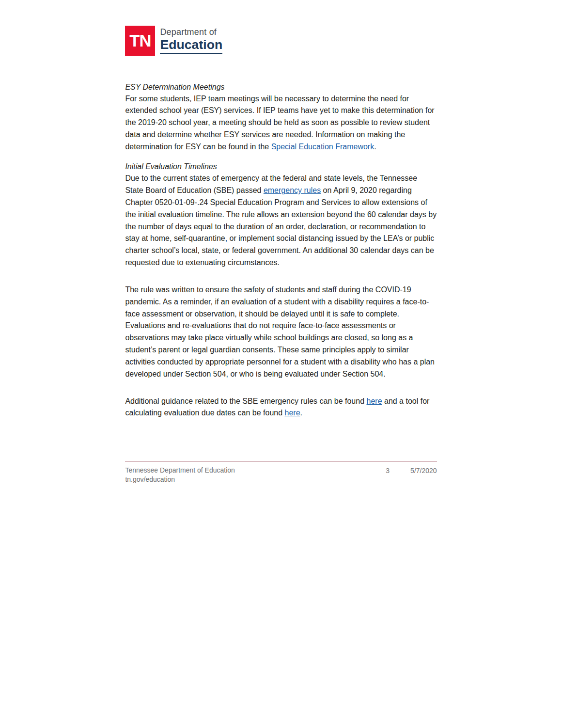TN
Department of
Education
ESY Determination Meetings
For some students, IEP team meetings will be necessary to determine the need for extended school year (ESY) services. If IEP teams have yet to make this determination for the 2019-20 school year, a meeting should be held as soon as possible to review student data and determine whether ESY services are needed. Information on making the determination for ESY can be found in the Special Education Framework.
Initial Evaluation Timelines
Due to the current states of emergency at the federal and state levels, the Tennessee State Board of Education (SBE) passed emergency rules on April 9, 2020 regarding Chapter 0520-01-09-.24 Special Education Program and Services to allow extensions of the initial evaluation timeline. The rule allows an extension beyond the 60 calendar days by the number of days equal to the duration of an order, declaration, or recommendation to stay at home, self-quarantine, or implement social distancing issued by the LEA’s or public charter school’s local, state, or federal government. An additional 30 calendar days can be requested due to extenuating circumstances.
The rule was written to ensure the safety of students and staff during the COVID-19 pandemic. As a reminder, if an evaluation of a student with a disability requires a face-to-face assessment or observation, it should be delayed until it is safe to complete. Evaluations and re-evaluations that do not require face-to-face assessments or observations may take place virtually while school buildings are closed, so long as a student’s parent or legal guardian consents. These same principles apply to similar activities conducted by appropriate personnel for a student with a disability who has a plan developed under Section 504, or who is being evaluated under Section 504.
Additional guidance related to the SBE emergency rules can be found here and a tool for calculating evaluation due dates can be found here.
Tennessee Department of Education
tn.gov/education
3 5/7/2020